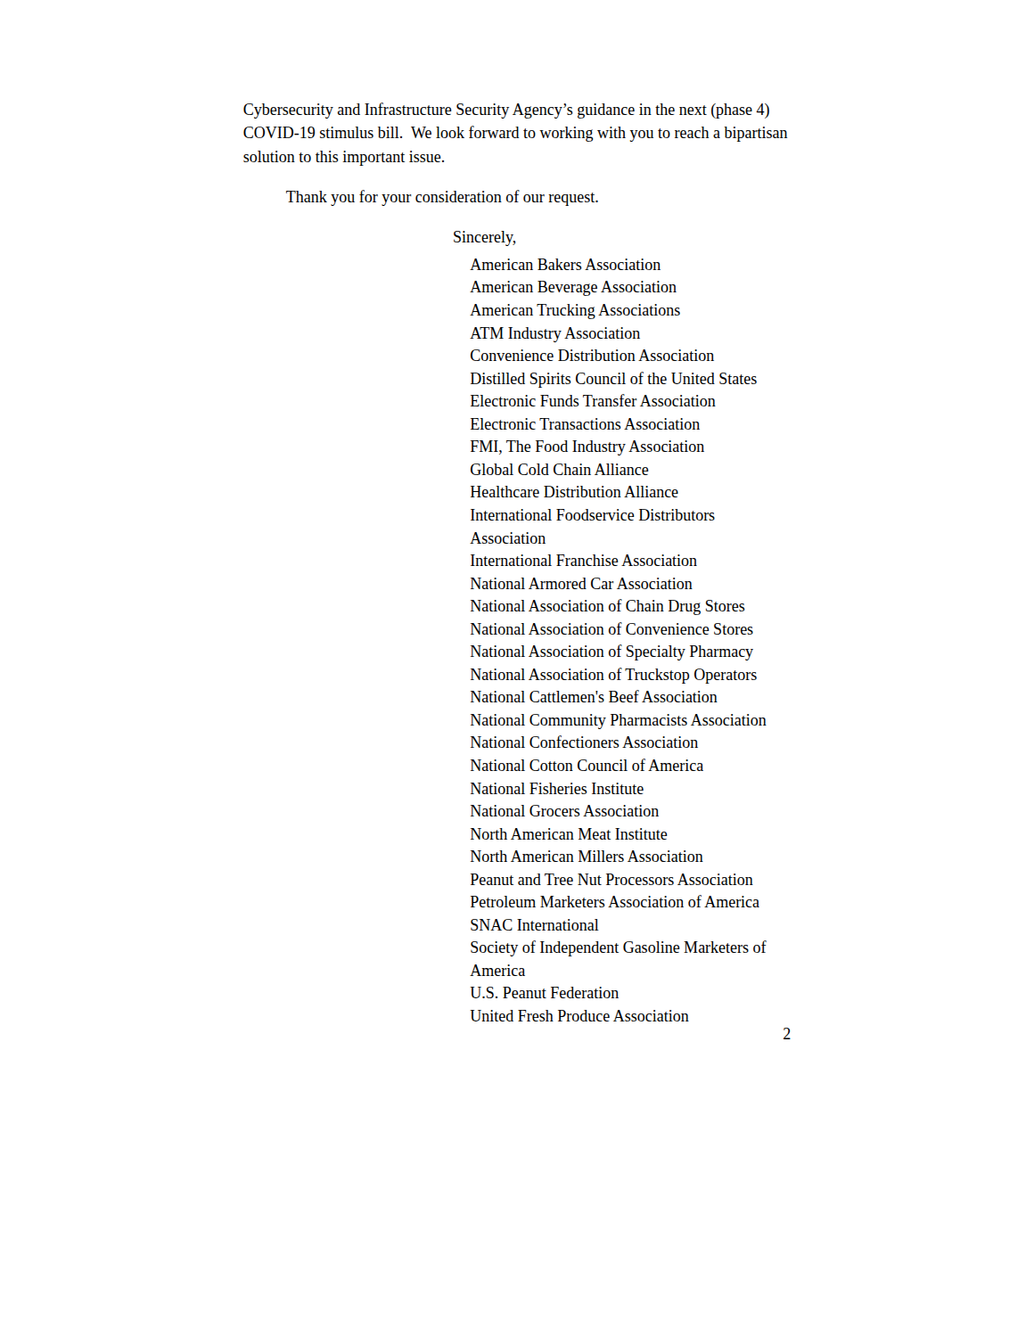Cybersecurity and Infrastructure Security Agency’s guidance in the next (phase 4) COVID-19 stimulus bill. We look forward to working with you to reach a bipartisan solution to this important issue.
Thank you for your consideration of our request.
Sincerely,
American Bakers Association
American Beverage Association
American Trucking Associations
ATM Industry Association
Convenience Distribution Association
Distilled Spirits Council of the United States
Electronic Funds Transfer Association
Electronic Transactions Association
FMI, The Food Industry Association
Global Cold Chain Alliance
Healthcare Distribution Alliance
International Foodservice Distributors Association
International Franchise Association
National Armored Car Association
National Association of Chain Drug Stores
National Association of Convenience Stores
National Association of Specialty Pharmacy
National Association of Truckstop Operators
National Cattlemen's Beef Association
National Community Pharmacists Association
National Confectioners Association
National Cotton Council of America
National Fisheries Institute
National Grocers Association
North American Meat Institute
North American Millers Association
Peanut and Tree Nut Processors Association
Petroleum Marketers Association of America
SNAC International
Society of Independent Gasoline Marketers of America
U.S. Peanut Federation
United Fresh Produce Association
2